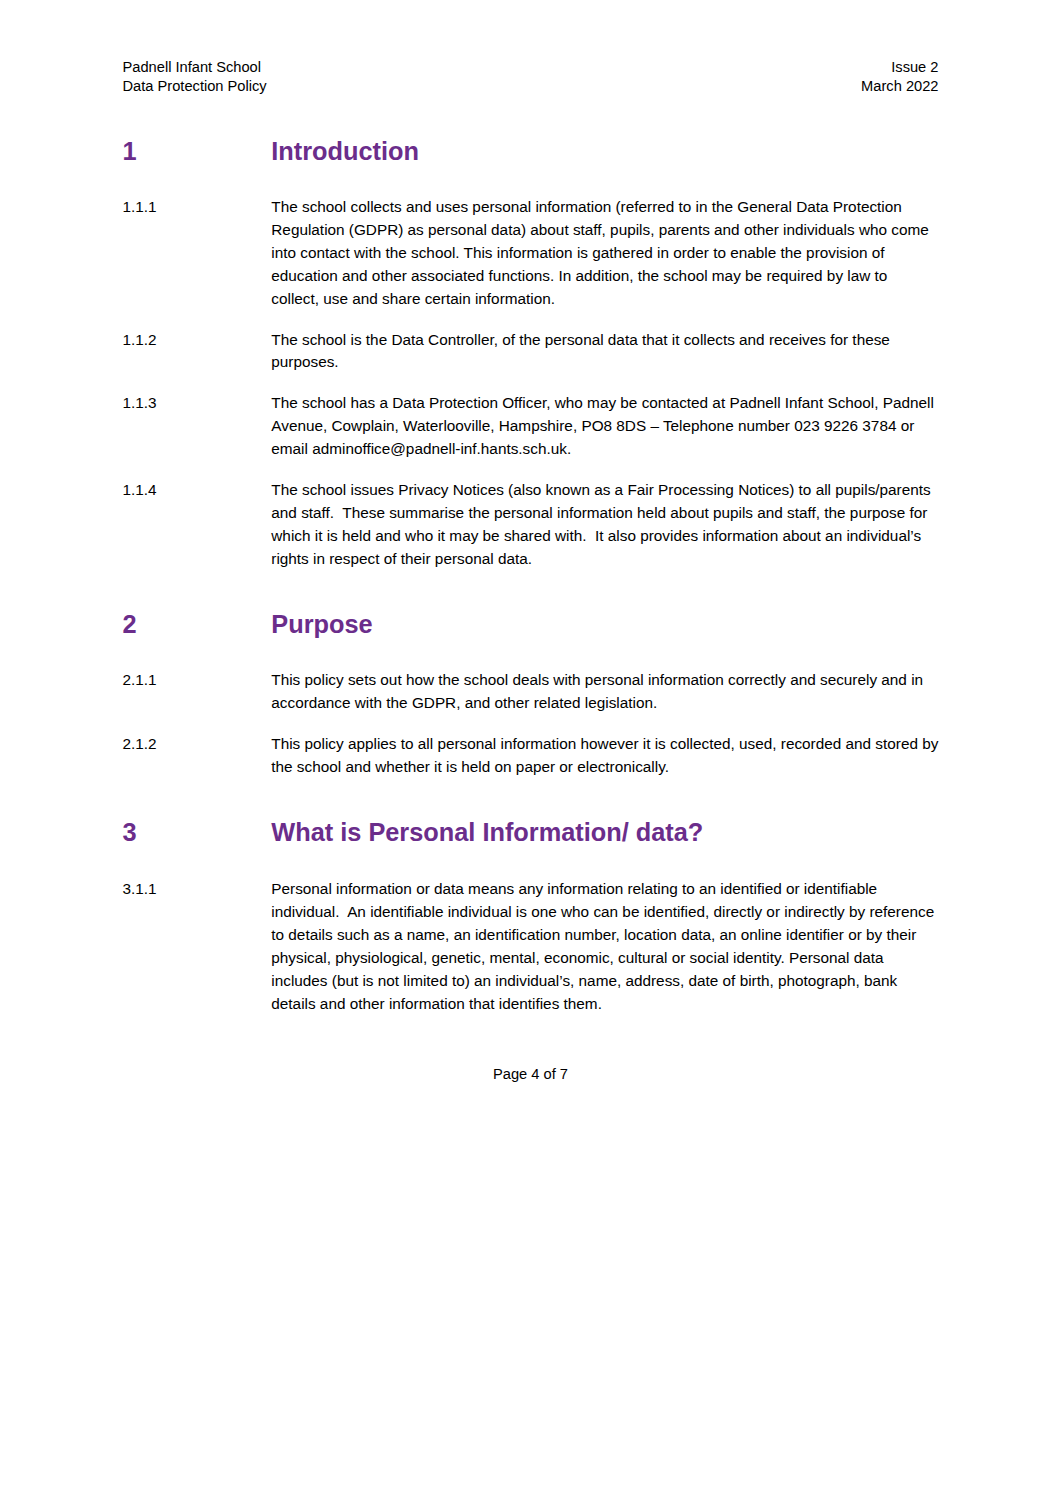Padnell Infant School
Data Protection Policy
Issue 2
March 2022
1 Introduction
1.1.1
The school collects and uses personal information (referred to in the General Data Protection Regulation (GDPR) as personal data) about staff, pupils, parents and other individuals who come into contact with the school. This information is gathered in order to enable the provision of education and other associated functions. In addition, the school may be required by law to collect, use and share certain information.
1.1.2
The school is the Data Controller, of the personal data that it collects and receives for these purposes.
1.1.3
The school has a Data Protection Officer, who may be contacted at Padnell Infant School, Padnell Avenue, Cowplain, Waterlooville, Hampshire, PO8 8DS – Telephone number 023 9226 3784 or email adminoffice@padnell-inf.hants.sch.uk.
1.1.4
The school issues Privacy Notices (also known as a Fair Processing Notices) to all pupils/parents and staff. These summarise the personal information held about pupils and staff, the purpose for which it is held and who it may be shared with. It also provides information about an individual’s rights in respect of their personal data.
2 Purpose
2.1.1
This policy sets out how the school deals with personal information correctly and securely and in accordance with the GDPR, and other related legislation.
2.1.2
This policy applies to all personal information however it is collected, used, recorded and stored by the school and whether it is held on paper or electronically.
3 What is Personal Information/ data?
3.1.1
Personal information or data means any information relating to an identified or identifiable individual. An identifiable individual is one who can be identified, directly or indirectly by reference to details such as a name, an identification number, location data, an online identifier or by their physical, physiological, genetic, mental, economic, cultural or social identity. Personal data includes (but is not limited to) an individual’s, name, address, date of birth, photograph, bank details and other information that identifies them.
Page 4 of 7